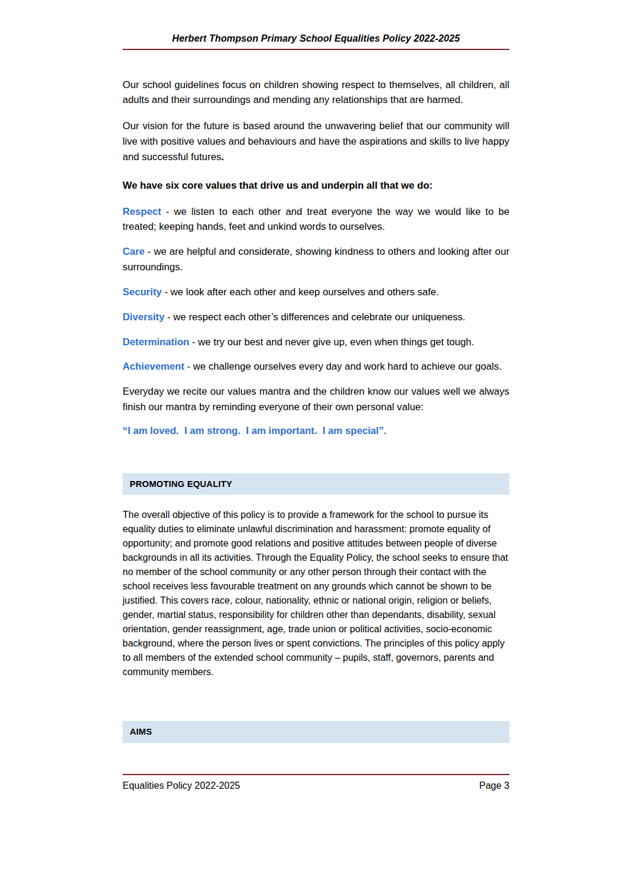Herbert Thompson Primary School Equalities Policy 2022-2025
Our school guidelines focus on children showing respect to themselves, all children, all adults and their surroundings and mending any relationships that are harmed.
Our vision for the future is based around the unwavering belief that our community will live with positive values and behaviours and have the aspirations and skills to live happy and successful futures.
We have six core values that drive us and underpin all that we do:
Respect - we listen to each other and treat everyone the way we would like to be treated; keeping hands, feet and unkind words to ourselves.
Care - we are helpful and considerate, showing kindness to others and looking after our surroundings.
Security - we look after each other and keep ourselves and others safe.
Diversity - we respect each other’s differences and celebrate our uniqueness.
Determination - we try our best and never give up, even when things get tough.
Achievement - we challenge ourselves every day and work hard to achieve our goals.
Everyday we recite our values mantra and the children know our values well we always finish our mantra by reminding everyone of their own personal value:
“I am loved. I am strong. I am important. I am special”.
PROMOTING EQUALITY
The overall objective of this policy is to provide a framework for the school to pursue its equality duties to eliminate unlawful discrimination and harassment: promote equality of opportunity; and promote good relations and positive attitudes between people of diverse backgrounds in all its activities. Through the Equality Policy, the school seeks to ensure that no member of the school community or any other person through their contact with the school receives less favourable treatment on any grounds which cannot be shown to be justified. This covers race, colour, nationality, ethnic or national origin, religion or beliefs, gender, martial status, responsibility for children other than dependants, disability, sexual orientation, gender reassignment, age, trade union or political activities, socio-economic background, where the person lives or spent convictions. The principles of this policy apply to all members of the extended school community – pupils, staff, governors, parents and community members.
AIMS
Equalities Policy 2022-2025 Page 3